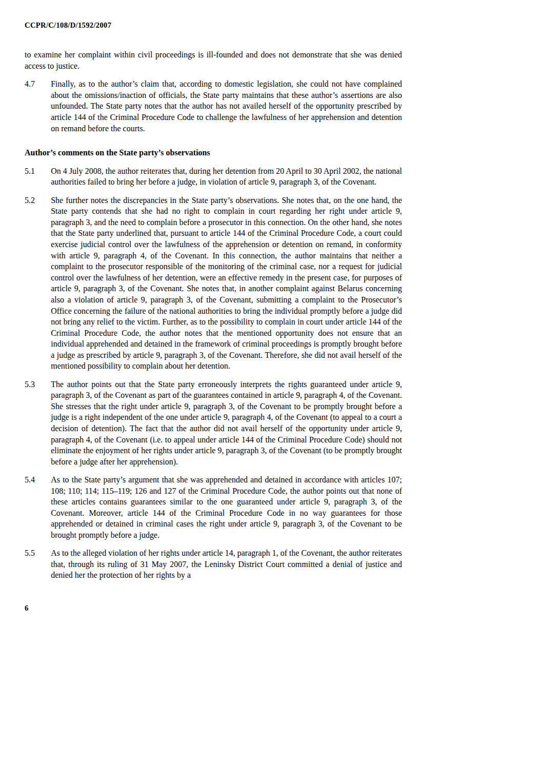CCPR/C/108/D/1592/2007
to examine her complaint within civil proceedings is ill-founded and does not demonstrate that she was denied access to justice.
4.7 Finally, as to the author’s claim that, according to domestic legislation, she could not have complained about the omissions/inaction of officials, the State party maintains that these author’s assertions are also unfounded. The State party notes that the author has not availed herself of the opportunity prescribed by article 144 of the Criminal Procedure Code to challenge the lawfulness of her apprehension and detention on remand before the courts.
Author’s comments on the State party’s observations
5.1 On 4 July 2008, the author reiterates that, during her detention from 20 April to 30 April 2002, the national authorities failed to bring her before a judge, in violation of article 9, paragraph 3, of the Covenant.
5.2 She further notes the discrepancies in the State party’s observations. She notes that, on the one hand, the State party contends that she had no right to complain in court regarding her right under article 9, paragraph 3, and the need to complain before a prosecutor in this connection. On the other hand, she notes that the State party underlined that, pursuant to article 144 of the Criminal Procedure Code, a court could exercise judicial control over the lawfulness of the apprehension or detention on remand, in conformity with article 9, paragraph 4, of the Covenant. In this connection, the author maintains that neither a complaint to the prosecutor responsible of the monitoring of the criminal case, nor a request for judicial control over the lawfulness of her detention, were an effective remedy in the present case, for purposes of article 9, paragraph 3, of the Covenant. She notes that, in another complaint against Belarus concerning also a violation of article 9, paragraph 3, of the Covenant, submitting a complaint to the Prosecutor’s Office concerning the failure of the national authorities to bring the individual promptly before a judge did not bring any relief to the victim. Further, as to the possibility to complain in court under article 144 of the Criminal Procedure Code, the author notes that the mentioned opportunity does not ensure that an individual apprehended and detained in the framework of criminal proceedings is promptly brought before a judge as prescribed by article 9, paragraph 3, of the Covenant. Therefore, she did not avail herself of the mentioned possibility to complain about her detention.
5.3 The author points out that the State party erroneously interprets the rights guaranteed under article 9, paragraph 3, of the Covenant as part of the guarantees contained in article 9, paragraph 4, of the Covenant. She stresses that the right under article 9, paragraph 3, of the Covenant to be promptly brought before a judge is a right independent of the one under article 9, paragraph 4, of the Covenant (to appeal to a court a decision of detention). The fact that the author did not avail herself of the opportunity under article 9, paragraph 4, of the Covenant (i.e. to appeal under article 144 of the Criminal Procedure Code) should not eliminate the enjoyment of her rights under article 9, paragraph 3, of the Covenant (to be promptly brought before a judge after her apprehension).
5.4 As to the State party’s argument that she was apprehended and detained in accordance with articles 107; 108; 110; 114; 115–119; 126 and 127 of the Criminal Procedure Code, the author points out that none of these articles contains guarantees similar to the one guaranteed under article 9, paragraph 3, of the Covenant. Moreover, article 144 of the Criminal Procedure Code in no way guarantees for those apprehended or detained in criminal cases the right under article 9, paragraph 3, of the Covenant to be brought promptly before a judge.
5.5 As to the alleged violation of her rights under article 14, paragraph 1, of the Covenant, the author reiterates that, through its ruling of 31 May 2007, the Leninsky District Court committed a denial of justice and denied her the protection of her rights by a
6